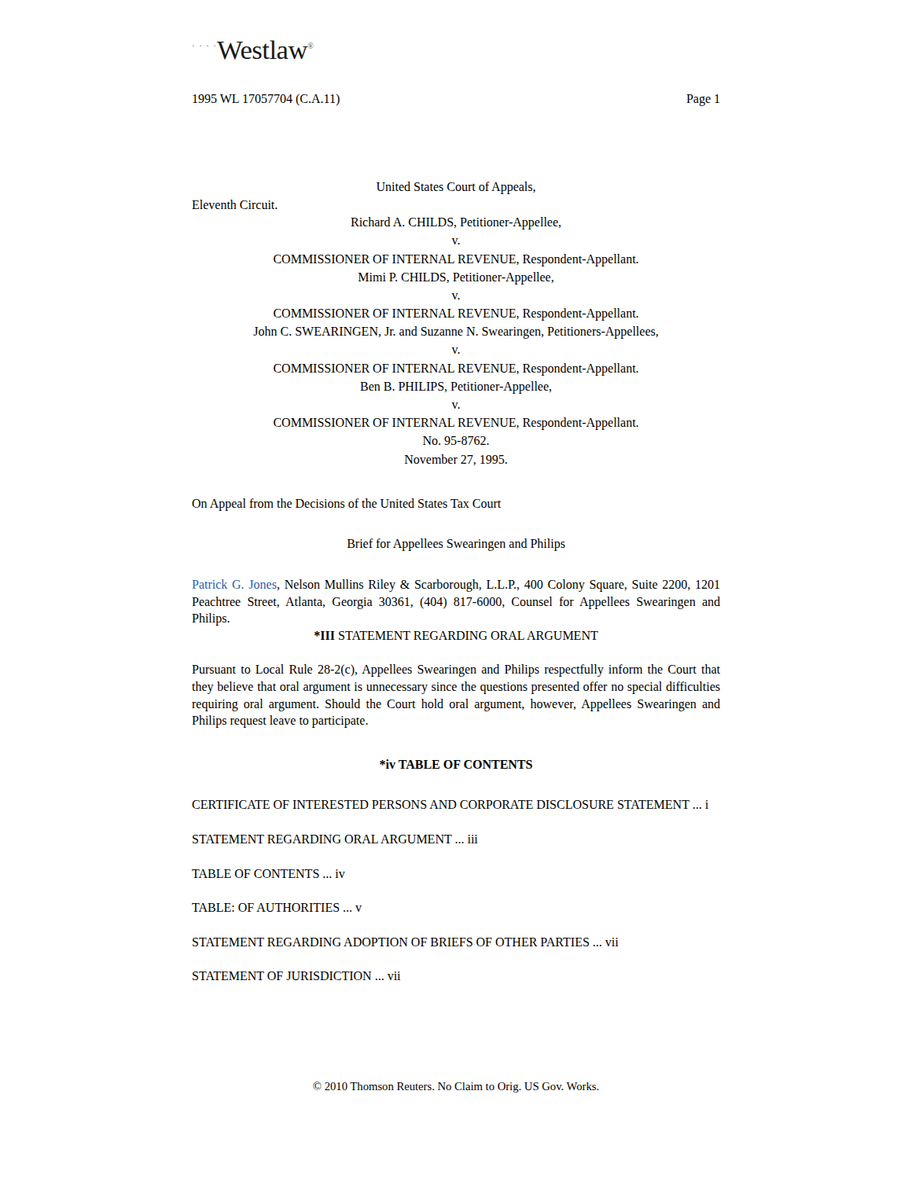· · · ·Westlaw®
1995 WL 17057704 (C.A.11) Page 1
United States Court of Appeals,
Eleventh Circuit.
Richard A. CHILDS, Petitioner-Appellee,
v.
COMMISSIONER OF INTERNAL REVENUE, Respondent-Appellant.
Mimi P. CHILDS, Petitioner-Appellee,
v.
COMMISSIONER OF INTERNAL REVENUE, Respondent-Appellant.
John C. SWEARINGEN, Jr. and Suzanne N. Swearingen, Petitioners-Appellees,
v.
COMMISSIONER OF INTERNAL REVENUE, Respondent-Appellant.
Ben B. PHILIPS, Petitioner-Appellee,
v.
COMMISSIONER OF INTERNAL REVENUE, Respondent-Appellant.
No. 95-8762.
November 27, 1995.
On Appeal from the Decisions of the United States Tax Court
Brief for Appellees Swearingen and Philips
Patrick G. Jones, Nelson Mullins Riley & Scarborough, L.L.P., 400 Colony Square, Suite 2200, 1201 Peachtree Street, Atlanta, Georgia 30361, (404) 817-6000, Counsel for Appellees Swearingen and Philips.
*III STATEMENT REGARDING ORAL ARGUMENT
Pursuant to Local Rule 28-2(c), Appellees Swearingen and Philips respectfully inform the Court that they believe that oral argument is unnecessary since the questions presented offer no special difficulties requiring oral argument. Should the Court hold oral argument, however, Appellees Swearingen and Philips request leave to participate.
*iv TABLE OF CONTENTS
CERTIFICATE OF INTERESTED PERSONS AND CORPORATE DISCLOSURE STATEMENT ... i
STATEMENT REGARDING ORAL ARGUMENT ... iii
TABLE OF CONTENTS ... iv
TABLE: OF AUTHORITIES ... v
STATEMENT REGARDING ADOPTION OF BRIEFS OF OTHER PARTIES ... vii
STATEMENT OF JURISDICTION ... vii
© 2010 Thomson Reuters. No Claim to Orig. US Gov. Works.